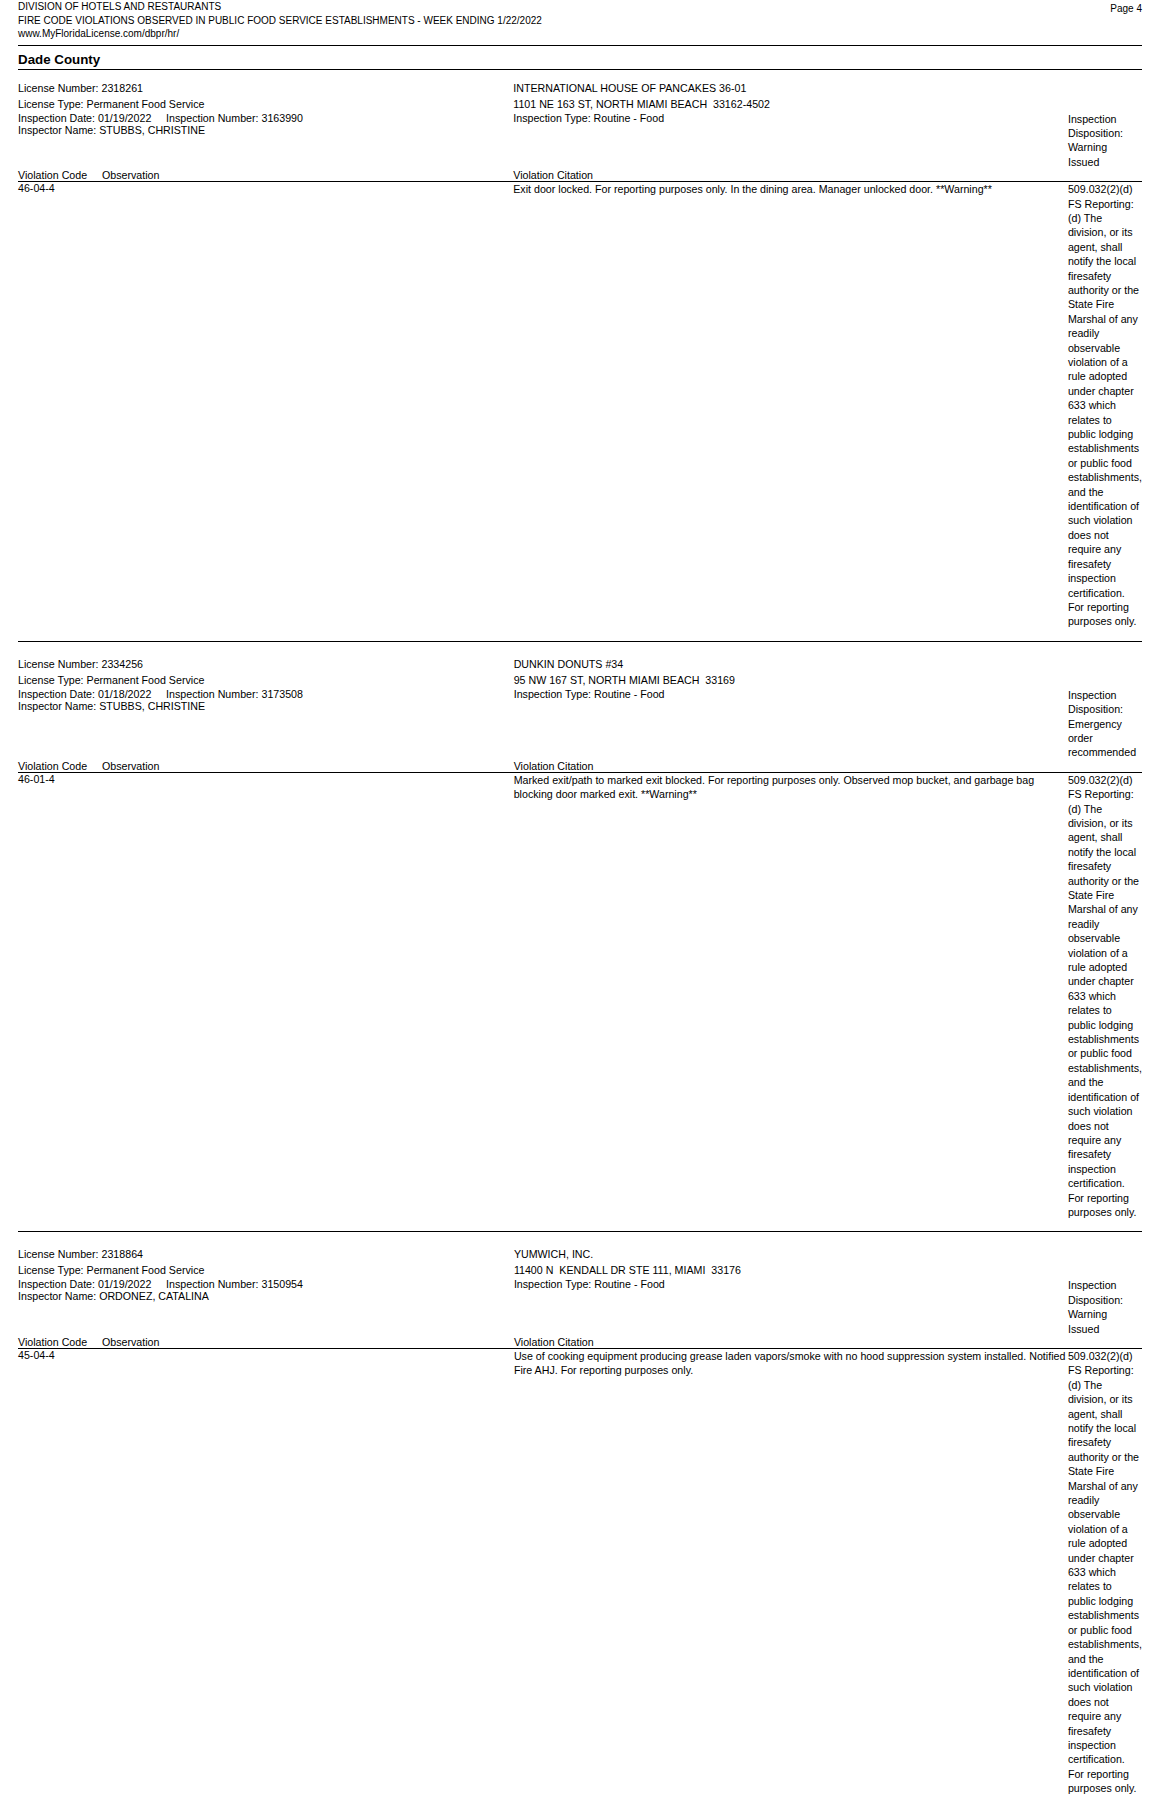DIVISION OF HOTELS AND RESTAURANTS
FIRE CODE VIOLATIONS OBSERVED IN PUBLIC FOOD SERVICE ESTABLISHMENTS - WEEK ENDING 1/22/2022
www.MyFloridaLicense.com/dbpr/hr/
Page 4
Dade County
| License Number: 2318261 | INTERNATIONAL HOUSE OF PANCAKES 36-01 |
| License Type: Permanent Food Service | 1101 NE 163 ST, NORTH MIAMI BEACH 33162-4502 |
| Inspection Date: 01/19/2022 Inspection Number: 3163990 Inspector Name: STUBBS, CHRISTINE | Inspection Type: Routine - Food | Inspection Disposition: Warning Issued |
| Violation Code Observation | Violation Citation |
| 46-04-4 | Exit door locked. For reporting purposes only. In the dining area. Manager unlocked door. **Warning** | 509.032(2)(d) FS Reporting: (d) The division, or its agent, shall notify the local firesafety authority or the State Fire Marshal of any readily observable violation of a rule adopted under chapter 633 which relates to public lodging establishments or public food establishments, and the identification of such violation does not require any firesafety inspection certification. For reporting purposes only. |
| License Number: 2334256 | DUNKIN DONUTS #34 |
| License Type: Permanent Food Service | 95 NW 167 ST, NORTH MIAMI BEACH 33169 |
| Inspection Date: 01/18/2022 Inspection Number: 3173508 Inspector Name: STUBBS, CHRISTINE | Inspection Type: Routine - Food | Inspection Disposition: Emergency order recommended |
| Violation Code Observation | Violation Citation |
| 46-01-4 | Marked exit/path to marked exit blocked. For reporting purposes only. Observed mop bucket, and garbage bag blocking door marked exit. **Warning** | 509.032(2)(d) FS Reporting: (d) The division, or its agent, shall notify the local firesafety authority or the State Fire Marshal of any readily observable violation of a rule adopted under chapter 633 which relates to public lodging establishments or public food establishments, and the identification of such violation does not require any firesafety inspection certification. For reporting purposes only. |
| License Number: 2318864 | YUMWICH, INC. |
| License Type: Permanent Food Service | 11400 N KENDALL DR STE 111, MIAMI 33176 |
| Inspection Date: 01/19/2022 Inspection Number: 3150954 Inspector Name: ORDONEZ, CATALINA | Inspection Type: Routine - Food | Inspection Disposition: Warning Issued |
| Violation Code Observation | Violation Citation |
| 45-04-4 | Use of cooking equipment producing grease laden vapors/smoke with no hood suppression system installed. Notified Fire AHJ. For reporting purposes only. | 509.032(2)(d) FS Reporting: (d) The division, or its agent, shall notify the local firesafety authority or the State Fire Marshal of any readily observable violation of a rule adopted under chapter 633 which relates to public lodging establishments or public food establishments, and the identification of such violation does not require any firesafety inspection certification. For reporting purposes only. |